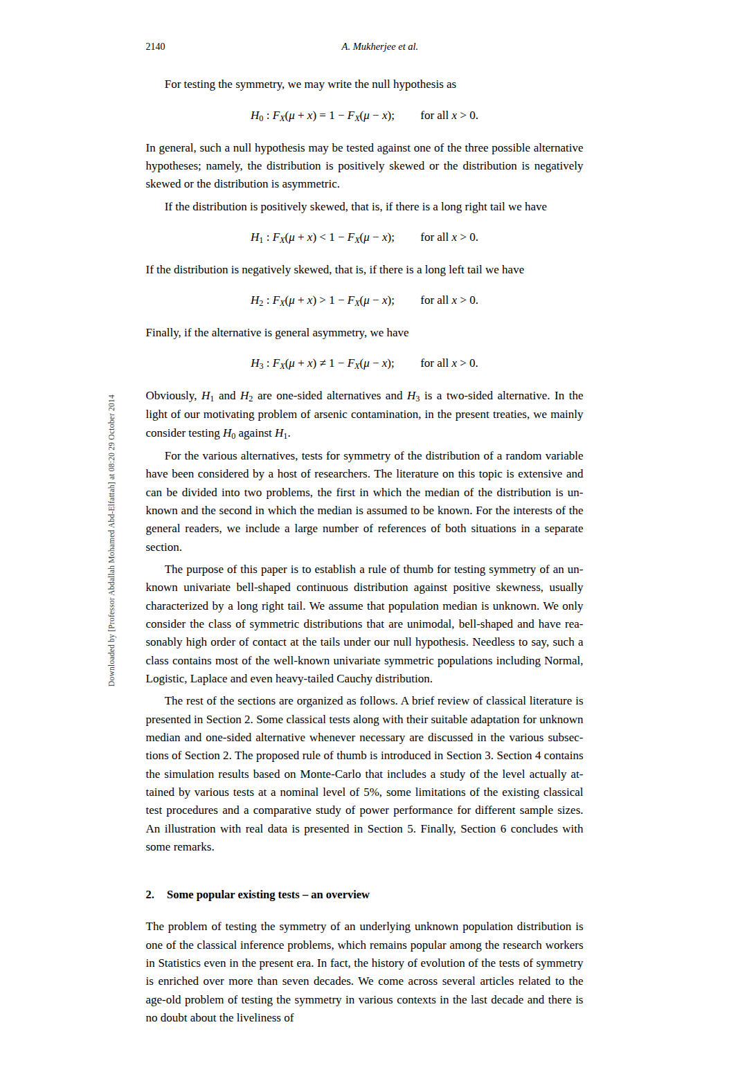Downloaded by [Professor Abdallah Mohamed Abd-Elfattah] at 08:20 29 October 2014
2140 A. Mukherjee et al.
For testing the symmetry, we may write the null hypothesis as
H0 : FX(μ + x) = 1 − FX(μ − x); for all x > 0.
In general, such a null hypothesis may be tested against one of the three possible alternative hypotheses; namely, the distribution is positively skewed or the distribution is negatively skewed or the distribution is asymmetric.
If the distribution is positively skewed, that is, if there is a long right tail we have
H1 : FX(μ + x) < 1 − FX(μ − x); for all x > 0.
If the distribution is negatively skewed, that is, if there is a long left tail we have
H2 : FX(μ + x) > 1 − FX(μ − x); for all x > 0.
Finally, if the alternative is general asymmetry, we have
H3 : FX(μ + x) ≠ 1 − FX(μ − x); for all x > 0.
Obviously, H1 and H2 are one-sided alternatives and H3 is a two-sided alternative. In the light of our motivating problem of arsenic contamination, in the present treaties, we mainly consider testing H0 against H1.
For the various alternatives, tests for symmetry of the distribution of a random variable have been considered by a host of researchers. The literature on this topic is extensive and can be divided into two problems, the first in which the median of the distribution is unknown and the second in which the median is assumed to be known. For the interests of the general readers, we include a large number of references of both situations in a separate section.
The purpose of this paper is to establish a rule of thumb for testing symmetry of an unknown univariate bell-shaped continuous distribution against positive skewness, usually characterized by a long right tail. We assume that population median is unknown. We only consider the class of symmetric distributions that are unimodal, bell-shaped and have reasonably high order of contact at the tails under our null hypothesis. Needless to say, such a class contains most of the well-known univariate symmetric populations including Normal, Logistic, Laplace and even heavy-tailed Cauchy distribution.
The rest of the sections are organized as follows. A brief review of classical literature is presented in Section 2. Some classical tests along with their suitable adaptation for unknown median and one-sided alternative whenever necessary are discussed in the various subsections of Section 2. The proposed rule of thumb is introduced in Section 3. Section 4 contains the simulation results based on Monte-Carlo that includes a study of the level actually attained by various tests at a nominal level of 5%, some limitations of the existing classical test procedures and a comparative study of power performance for different sample sizes. An illustration with real data is presented in Section 5. Finally, Section 6 concludes with some remarks.
2. Some popular existing tests – an overview
The problem of testing the symmetry of an underlying unknown population distribution is one of the classical inference problems, which remains popular among the research workers in Statistics even in the present era. In fact, the history of evolution of the tests of symmetry is enriched over more than seven decades. We come across several articles related to the age-old problem of testing the symmetry in various contexts in the last decade and there is no doubt about the liveliness of